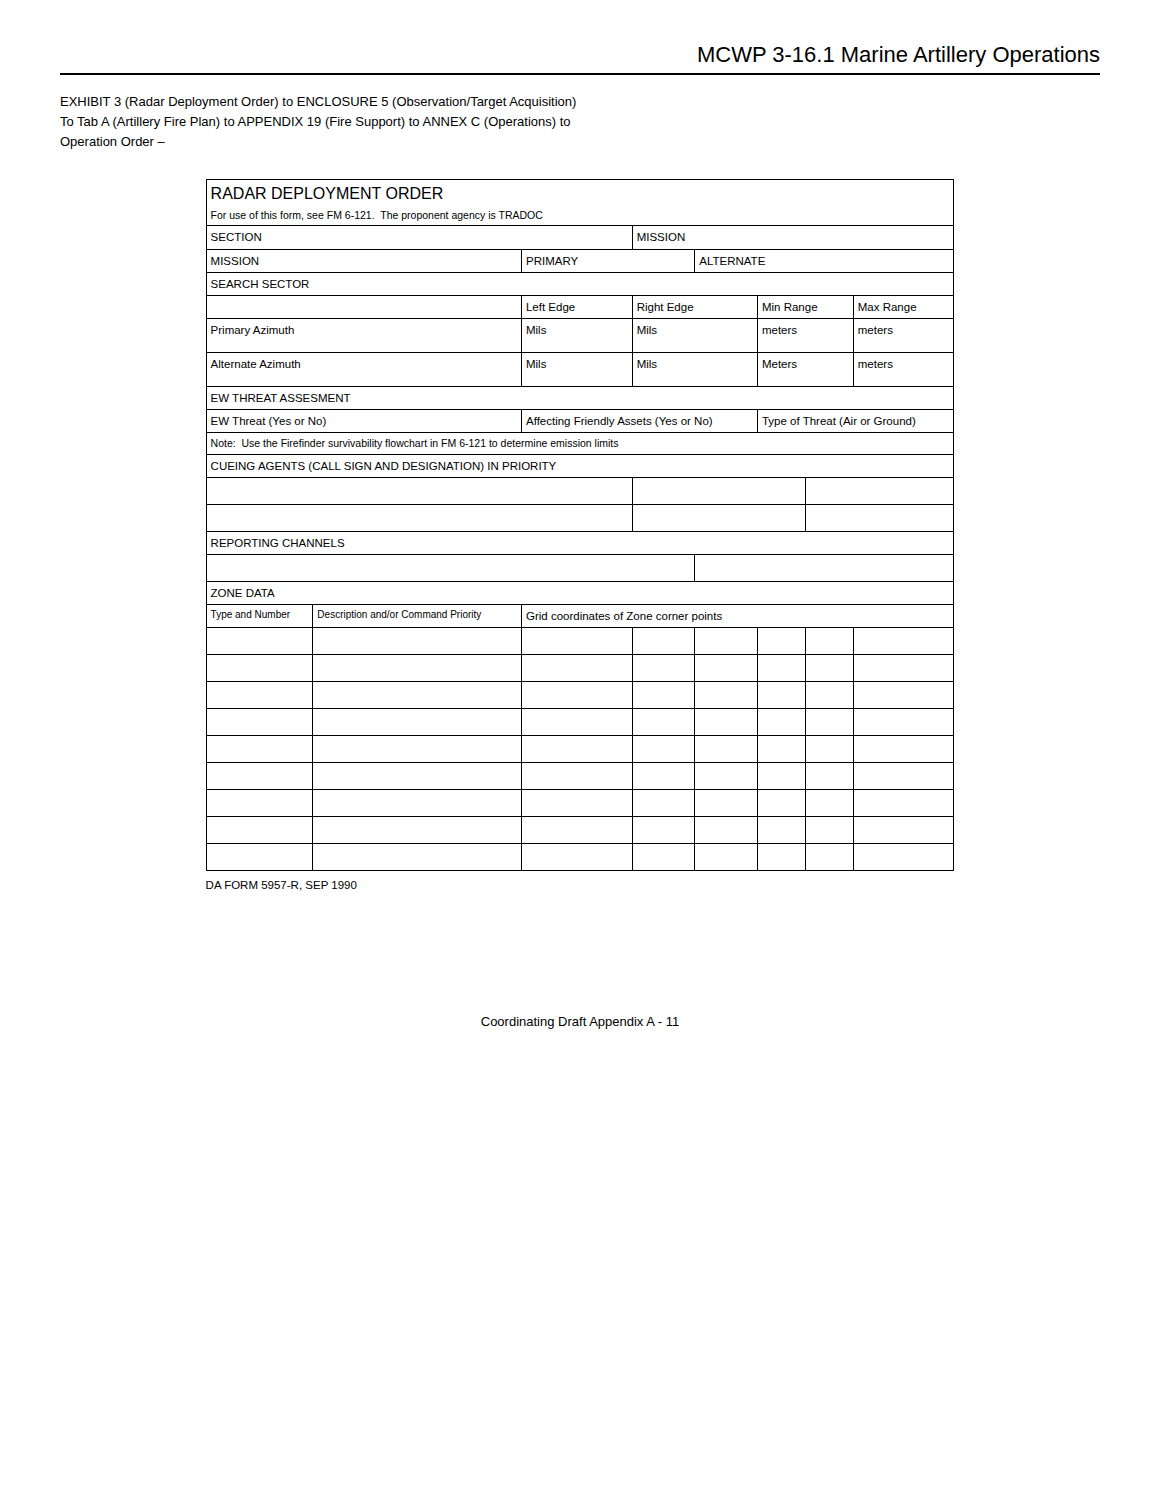MCWP 3-16.1 Marine Artillery Operations
EXHIBIT 3 (Radar Deployment Order) to ENCLOSURE 5 (Observation/Target Acquisition)
To Tab A (Artillery Fire Plan) to APPENDIX 19 (Fire Support) to ANNEX C (Operations) to
Operation Order –
| RADAR DEPLOYMENT ORDER For use of this form, see FM 6-121. The proponent agency is TRADOC |
| SECTION | MISSION |
| MISSION | PRIMARY | ALTERNATE |
| SEARCH SECTOR |
| | Left Edge | Right Edge | Min Range | Max Range |
| Primary Azimuth | Mils | Mils | meters | meters |
| Alternate Azimuth | Mils | Mils | Meters | meters |
| EW THREAT ASSESMENT |
| EW Threat (Yes or No) | Affecting Friendly Assets (Yes or No) | Type of Threat (Air or Ground) |
| Note: Use the Firefinder survivability flowchart in FM 6-121 to determine emission limits |
| CUEING AGENTS (CALL SIGN AND DESIGNATION) IN PRIORITY |
| REPORTING CHANNELS |
| ZONE DATA |
| Type and Number | Description and/or Command Priority | Grid coordinates of Zone corner points |
DA FORM 5957-R, SEP 1990
Coordinating Draft Appendix A - 11